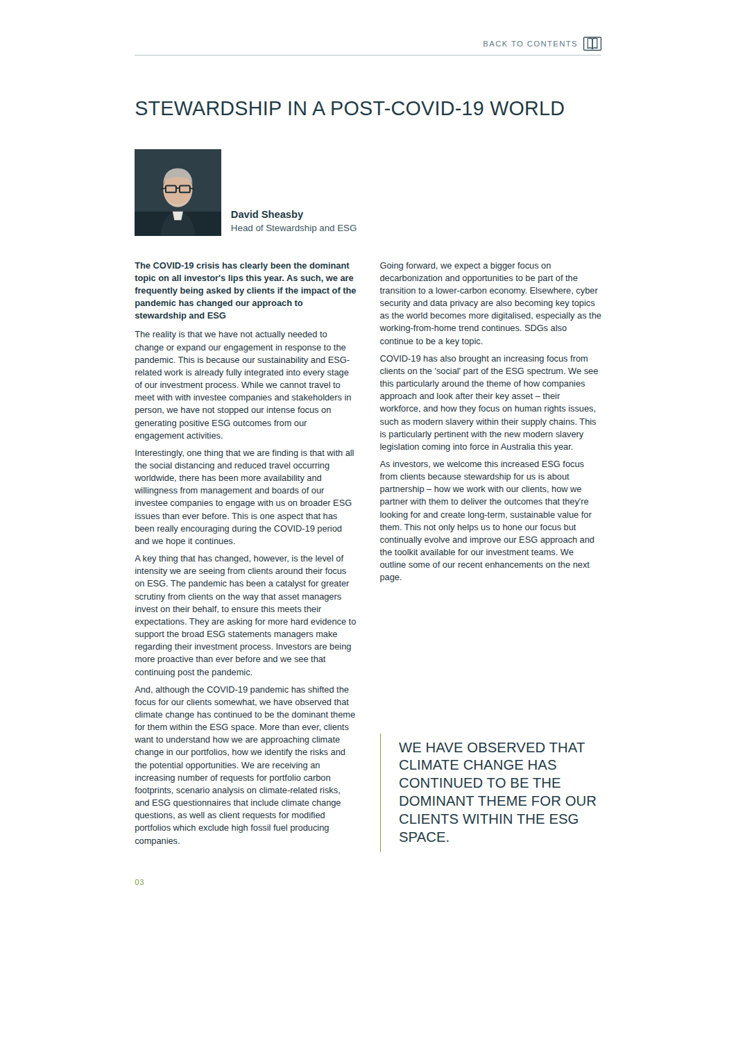Back to contents
Stewardship in a post-COVID-19 world
David Sheasby
Head of Stewardship and ESG
The COVID-19 crisis has clearly been the dominant topic on all investor's lips this year. As such, we are frequently being asked by clients if the impact of the pandemic has changed our approach to stewardship and ESG
The reality is that we have not actually needed to change or expand our engagement in response to the pandemic. This is because our sustainability and ESG-related work is already fully integrated into every stage of our investment process. While we cannot travel to meet with with investee companies and stakeholders in person, we have not stopped our intense focus on generating positive ESG outcomes from our engagement activities.
Interestingly, one thing that we are finding is that with all the social distancing and reduced travel occurring worldwide, there has been more availability and willingness from management and boards of our investee companies to engage with us on broader ESG issues than ever before. This is one aspect that has been really encouraging during the COVID-19 period and we hope it continues.
A key thing that has changed, however, is the level of intensity we are seeing from clients around their focus on ESG. The pandemic has been a catalyst for greater scrutiny from clients on the way that asset managers invest on their behalf, to ensure this meets their expectations. They are asking for more hard evidence to support the broad ESG statements managers make regarding their investment process. Investors are being more proactive than ever before and we see that continuing post the pandemic.
And, although the COVID-19 pandemic has shifted the focus for our clients somewhat, we have observed that climate change has continued to be the dominant theme for them within the ESG space. More than ever, clients want to understand how we are approaching climate change in our portfolios, how we identify the risks and the potential opportunities. We are receiving an increasing number of requests for portfolio carbon footprints, scenario analysis on climate-related risks, and ESG questionnaires that include climate change questions, as well as client requests for modified portfolios which exclude high fossil fuel producing companies.
Going forward, we expect a bigger focus on decarbonization and opportunities to be part of the transition to a lower-carbon economy. Elsewhere, cyber security and data privacy are also becoming key topics as the world becomes more digitalised, especially as the working-from-home trend continues. SDGs also continue to be a key topic.
COVID-19 has also brought an increasing focus from clients on the 'social' part of the ESG spectrum. We see this particularly around the theme of how companies approach and look after their key asset – their workforce, and how they focus on human rights issues, such as modern slavery within their supply chains. This is particularly pertinent with the new modern slavery legislation coming into force in Australia this year.
As investors, we welcome this increased ESG focus from clients because stewardship for us is about partnership – how we work with our clients, how we partner with them to deliver the outcomes that they're looking for and create long-term, sustainable value for them. This not only helps us to hone our focus but continually evolve and improve our ESG approach and the toolkit available for our investment teams. We outline some of our recent enhancements on the next page.
We have observed that climate change has continued to be the dominant theme for our clients within the ESG space.
03